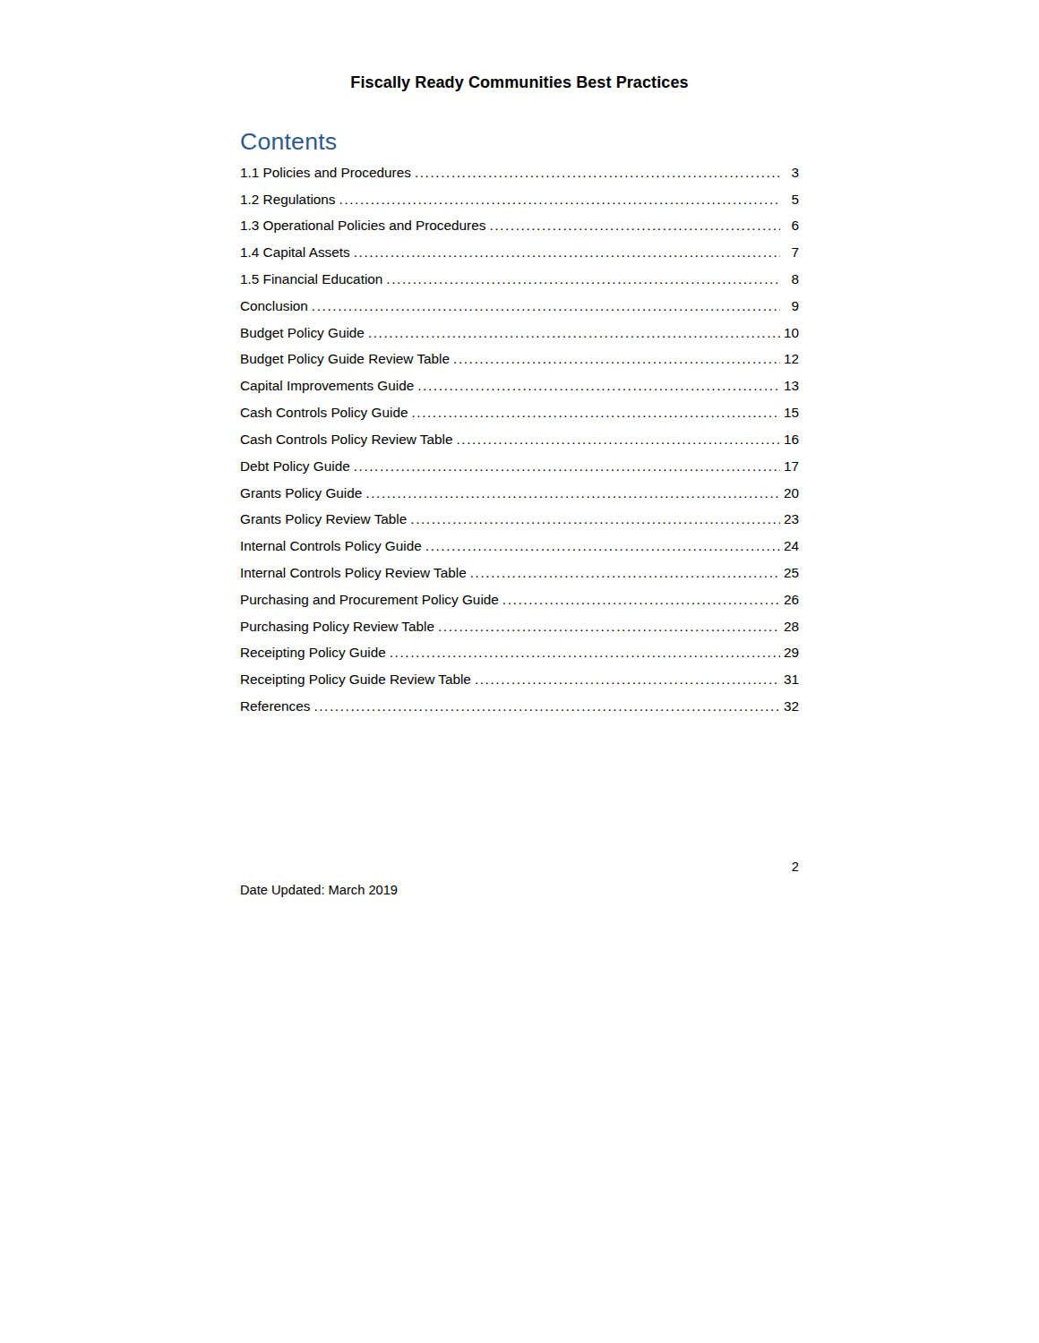Fiscally Ready Communities Best Practices
Contents
1.1 Policies and Procedures........................................................................................................................... 3
1.2 Regulations............................................................................................................................................. 5
1.3 Operational Policies and Procedures....................................................................................................... 6
1.4 Capital Assets......................................................................................................................................... 7
1.5 Financial Education............................................................................................................................... 8
Conclusion................................................................................................................................................. 9
Budget Policy Guide................................................................................................................................. 10
Budget Policy Guide Review Table............................................................................................................. 12
Capital Improvements Guide................................................................................................................. 13
Cash Controls Policy Guide..................................................................................................................... 15
Cash Controls Policy Review Table............................................................................................................. 16
Debt Policy Guide..................................................................................................................................... 17
Grants Policy Guide................................................................................................................................. 20
Grants Policy Review Table..................................................................................................................... 23
Internal Controls Policy Guide............................................................................................................. 24
Internal Controls Policy Review Table..................................................................................................... 25
Purchasing and Procurement Policy Guide............................................................................................. 26
Purchasing Policy Review Table............................................................................................................. 28
Receipting Policy Guide............................................................................................................................. 29
Receipting Policy Guide Review Table..................................................................................................... 31
References................................................................................................................................................. 32
2
Date Updated: March 2019